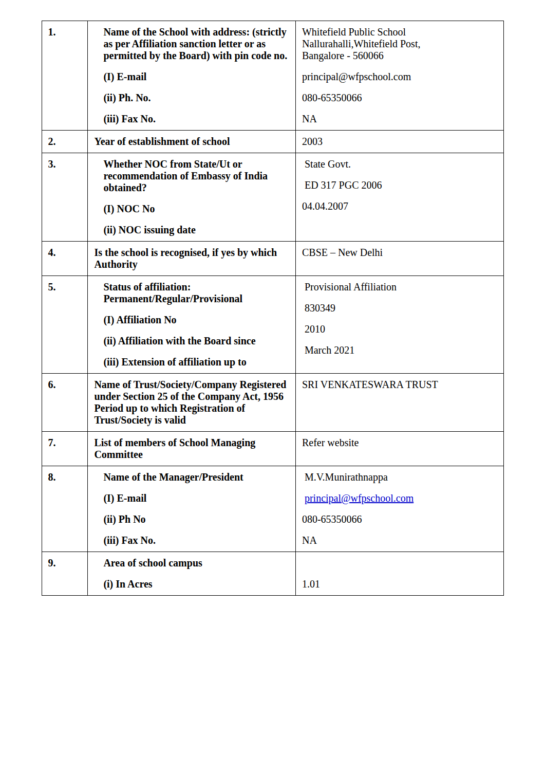| 1. | Name of the School with address: (strictly as per Affiliation sanction letter or as permitted by the Board) with pin code no. (I) E-mail (ii) Ph. No. (iii) Fax No. | Whitefield Public School Nallurahalli,Whitefield Post, Bangalore - 560066 principal@wfpschool.com 080-65350066 NA |
| 2. | Year of establishment of school | 2003 |
| 3. | Whether NOC from State/Ut or recommendation of Embassy of India obtained? (I) NOC No (ii) NOC issuing date | State Govt. ED 317 PGC 2006 04.04.2007 |
| 4. | Is the school is recognised, if yes by which Authority | CBSE – New Delhi |
| 5. | Status of affiliation: Permanent/Regular/Provisional (I) Affiliation No (ii) Affiliation with the Board since (iii) Extension of affiliation up to | Provisional Affiliation 830349 2010 March 2021 |
| 6. | Name of Trust/Society/Company Registered under Section 25 of the Company Act, 1956 Period up to which Registration of Trust/Society is valid | SRI VENKATESWARA TRUST |
| 7. | List of members of School Managing Committee | Refer website |
| 8. | Name of the Manager/President (I) E-mail (ii) Ph No (iii) Fax No. | M.V.Munirathnappa principal@wfpschool.com 080-65350066 NA |
| 9. | Area of school campus (i) In Acres | 1.01 |